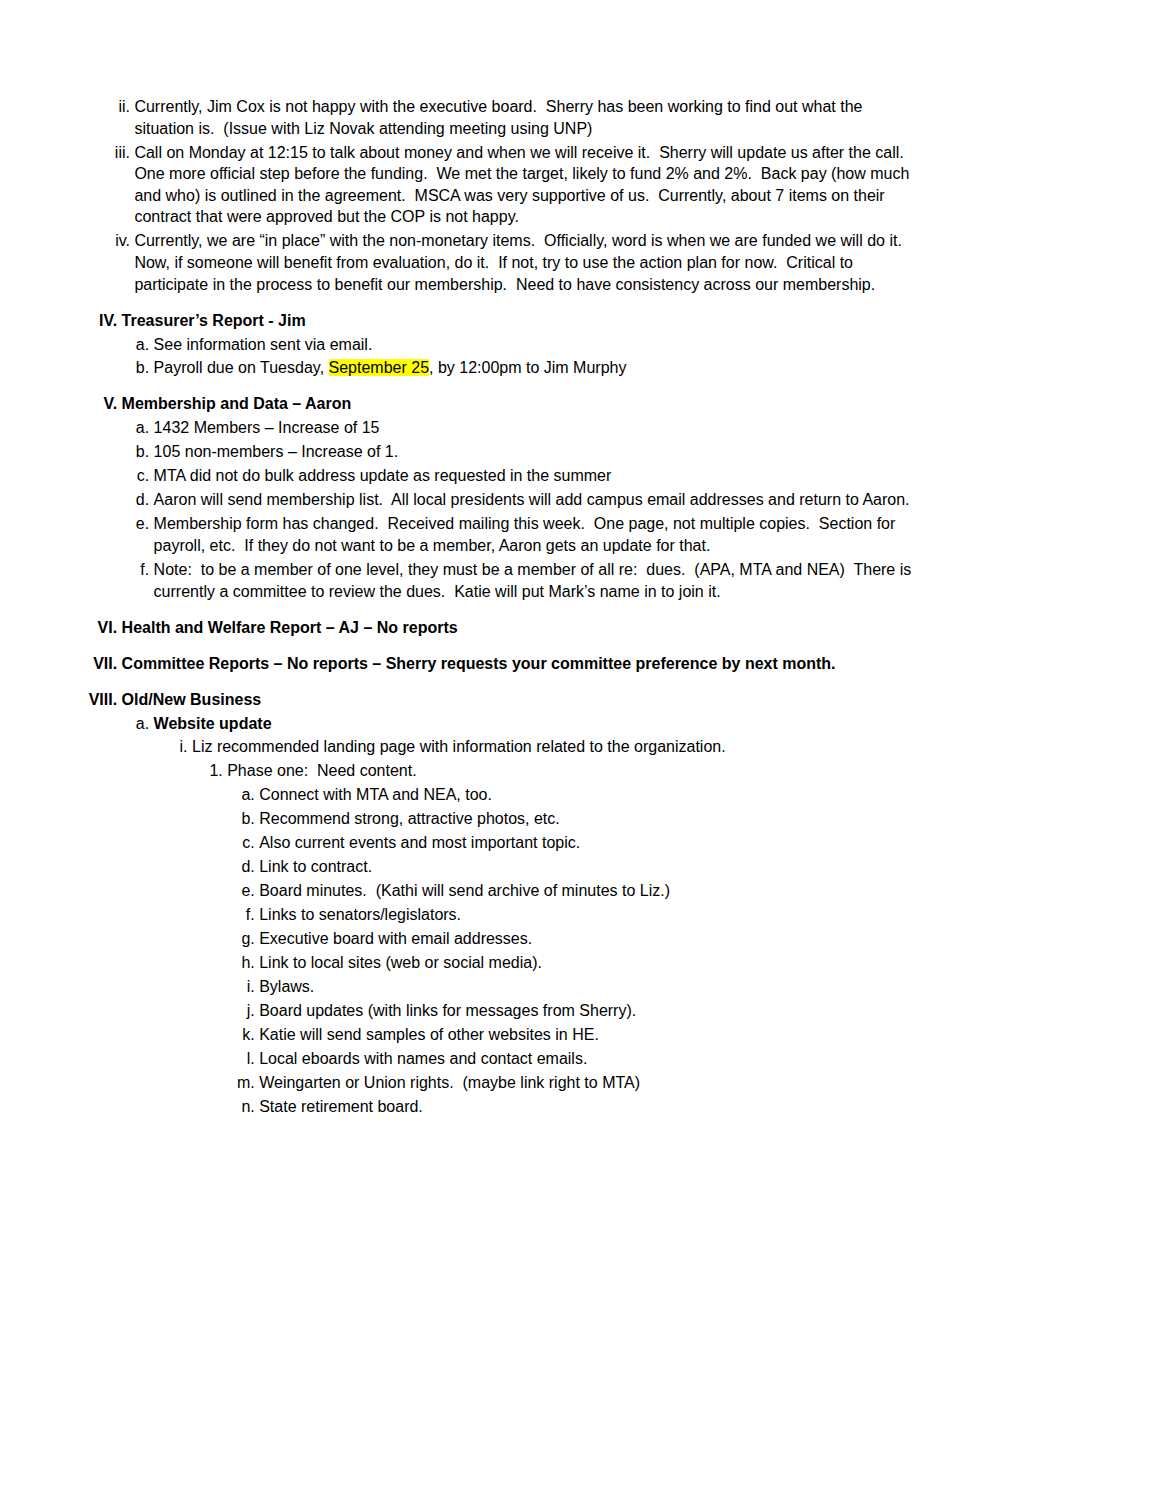Currently, Jim Cox is not happy with the executive board. Sherry has been working to find out what the situation is. (Issue with Liz Novak attending meeting using UNP)
Call on Monday at 12:15 to talk about money and when we will receive it. Sherry will update us after the call. One more official step before the funding. We met the target, likely to fund 2% and 2%. Back pay (how much and who) is outlined in the agreement. MSCA was very supportive of us. Currently, about 7 items on their contract that were approved but the COP is not happy.
Currently, we are “in place” with the non-monetary items. Officially, word is when we are funded we will do it. Now, if someone will benefit from evaluation, do it. If not, try to use the action plan for now. Critical to participate in the process to benefit our membership. Need to have consistency across our membership.
Treasurer’s Report - Jim
See information sent via email.
Payroll due on Tuesday, September 25, by 12:00pm to Jim Murphy
Membership and Data – Aaron
1432 Members – Increase of 15
105 non-members – Increase of 1.
MTA did not do bulk address update as requested in the summer
Aaron will send membership list. All local presidents will add campus email addresses and return to Aaron.
Membership form has changed. Received mailing this week. One page, not multiple copies. Section for payroll, etc. If they do not want to be a member, Aaron gets an update for that.
Note: to be a member of one level, they must be a member of all re: dues. (APA, MTA and NEA) There is currently a committee to review the dues. Katie will put Mark’s name in to join it.
Health and Welfare Report – AJ – No reports
Committee Reports – No reports – Sherry requests your committee preference by next month.
Old/New Business
Website update
Liz recommended landing page with information related to the organization.
Phase one: Need content.
Connect with MTA and NEA, too.
Recommend strong, attractive photos, etc.
Also current events and most important topic.
Link to contract.
Board minutes. (Kathi will send archive of minutes to Liz.)
Links to senators/legislators.
Executive board with email addresses.
Link to local sites (web or social media).
Bylaws.
Board updates (with links for messages from Sherry).
Katie will send samples of other websites in HE.
Local eboards with names and contact emails.
Weingarten or Union rights. (maybe link right to MTA)
State retirement board.